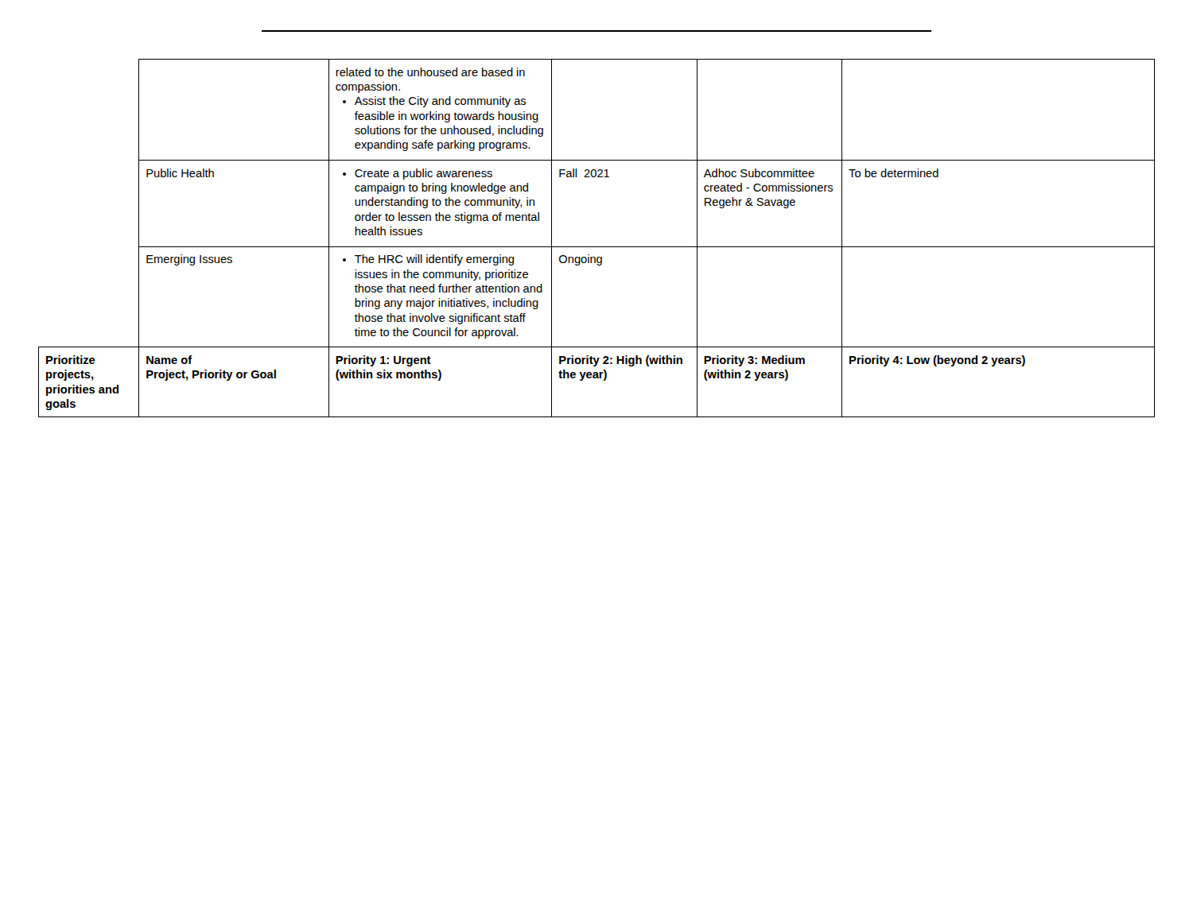| | | related to the unhoused are based in compassion. Assist the City and community as feasible in working towards housing solutions for the unhoused, including expanding safe parking programs. | | | |
| | Public Health | Create a public awareness campaign to bring knowledge and understanding to the community, in order to lessen the stigma of mental health issues | Fall 2021 | Adhoc Subcommittee created - Commissioners Regehr & Savage | To be determined |
| | Emerging Issues | The HRC will identify emerging issues in the community, prioritize those that need further attention and bring any major initiatives, including those that involve significant staff time to the Council for approval. | Ongoing | | |
| Prioritize projects, priorities and goals | Name of Project, Priority or Goal | Priority 1: Urgent (within six months) | Priority 2: High (within the year) | Priority 3: Medium (within 2 years) | Priority 4: Low (beyond 2 years) |